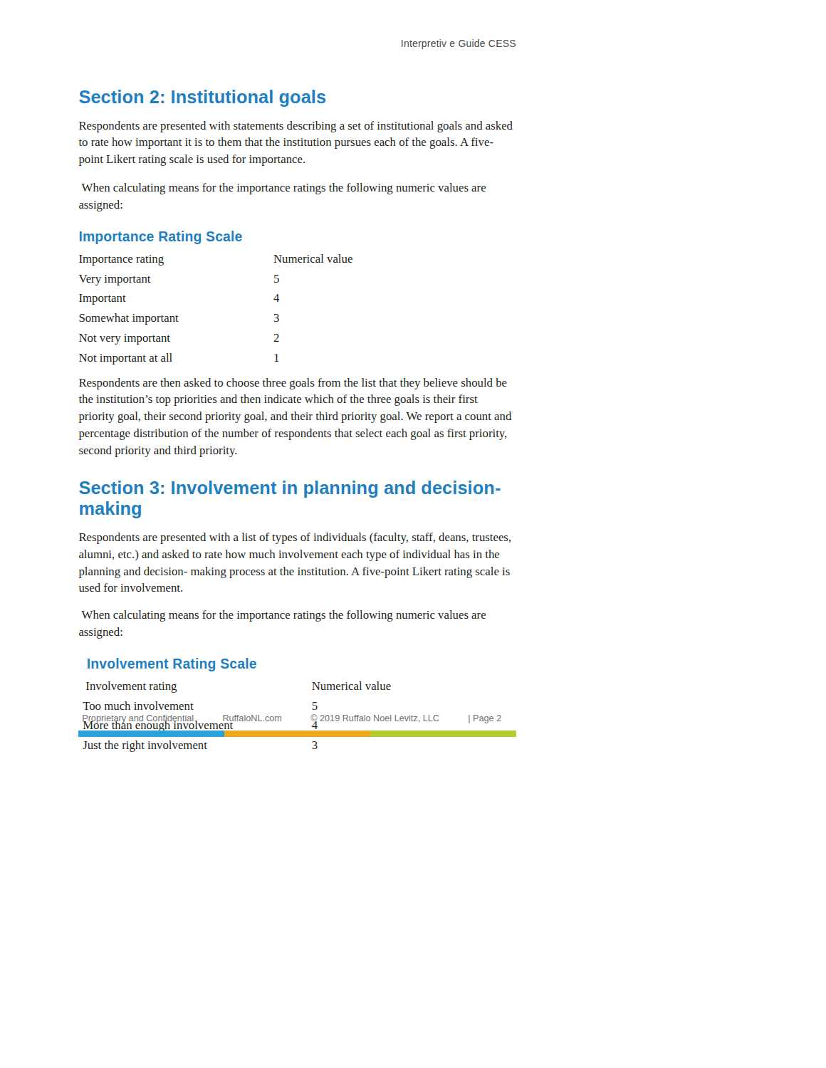Interpretiv e Guide CESS
Section 2: Institutional goals
Respondents are presented with statements describing a set of institutional goals and asked to rate how important it is to them that the institution pursues each of the goals. A five-point Likert rating scale is used for importance.
When calculating means for the importance ratings the following numeric values are assigned:
Importance Rating Scale
Importance rating
Numerical value
Very important
5
Important
4
Somewhat important
3
Not very important
2
Not important at all
1
Respondents are then asked to choose three goals from the list that they believe should be the institution’s top priorities and then indicate which of the three goals is their first priority goal, their second priority goal, and their third priority goal. We report a count and percentage distribution of the number of respondents that select each goal as first priority, second priority and third priority.
Section 3: Involvement in planning and decision-making
Respondents are presented with a list of types of individuals (faculty, staff, deans, trustees, alumni, etc.) and asked to rate how much involvement each type of individual has in the planning and decision- making process at the institution. A five-point Likert rating scale is used for involvement.
When calculating means for the importance ratings the following numeric values are assigned:
Involvement Rating Scale
Involvement rating
Numerical value
Too much involvement
5
More than enough involvement
4
Just the right involvement
3
Not quite enough involvement
2
Not enough involvement
1
Proprietary and Confidential RuffaloNL.com © 2019 Ruffalo Noel Levitz, LLC | Page 2